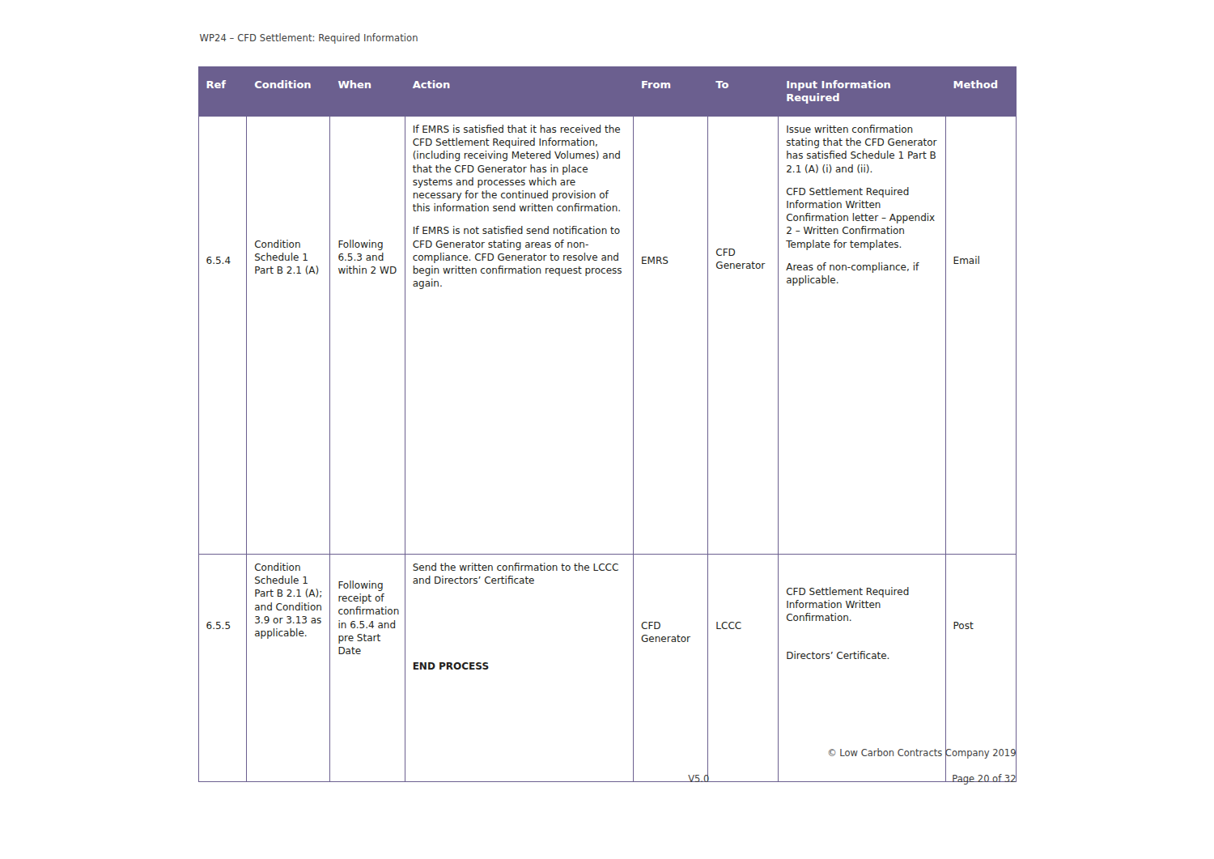WP24 – CFD Settlement: Required Information
| Ref | Condition | When | Action | From | To | Input Information Required | Method |
| --- | --- | --- | --- | --- | --- | --- | --- |
| 6.5.4 | Condition Schedule 1 Part B 2.1 (A) | Following 6.5.3 and within 2 WD | If EMRS is satisfied that it has received the CFD Settlement Required Information, (including receiving Metered Volumes) and that the CFD Generator has in place systems and processes which are necessary for the continued provision of this information send written confirmation. If EMRS is not satisfied send notification to CFD Generator stating areas of non-compliance. CFD Generator to resolve and begin written confirmation request process again. | EMRS | CFD Generator | Issue written confirmation stating that the CFD Generator has satisfied Schedule 1 Part B 2.1 (A) (i) and (ii). CFD Settlement Required Information Written Confirmation letter – Appendix 2 – Written Confirmation Template for templates. Areas of non-compliance, if applicable. | Email |
| 6.5.5 | Condition Schedule 1 Part B 2.1 (A); and Condition 3.9 or 3.13 as applicable. | Following receipt of confirmation in 6.5.4 and pre Start Date | Send the written confirmation to the LCCC and Directors’ Certificate END PROCESS | CFD Generator | LCCC | CFD Settlement Required Information Written Confirmation. Directors’ Certificate. | Post |
© Low Carbon Contracts Company 2019
V5.0 Page 20 of 32